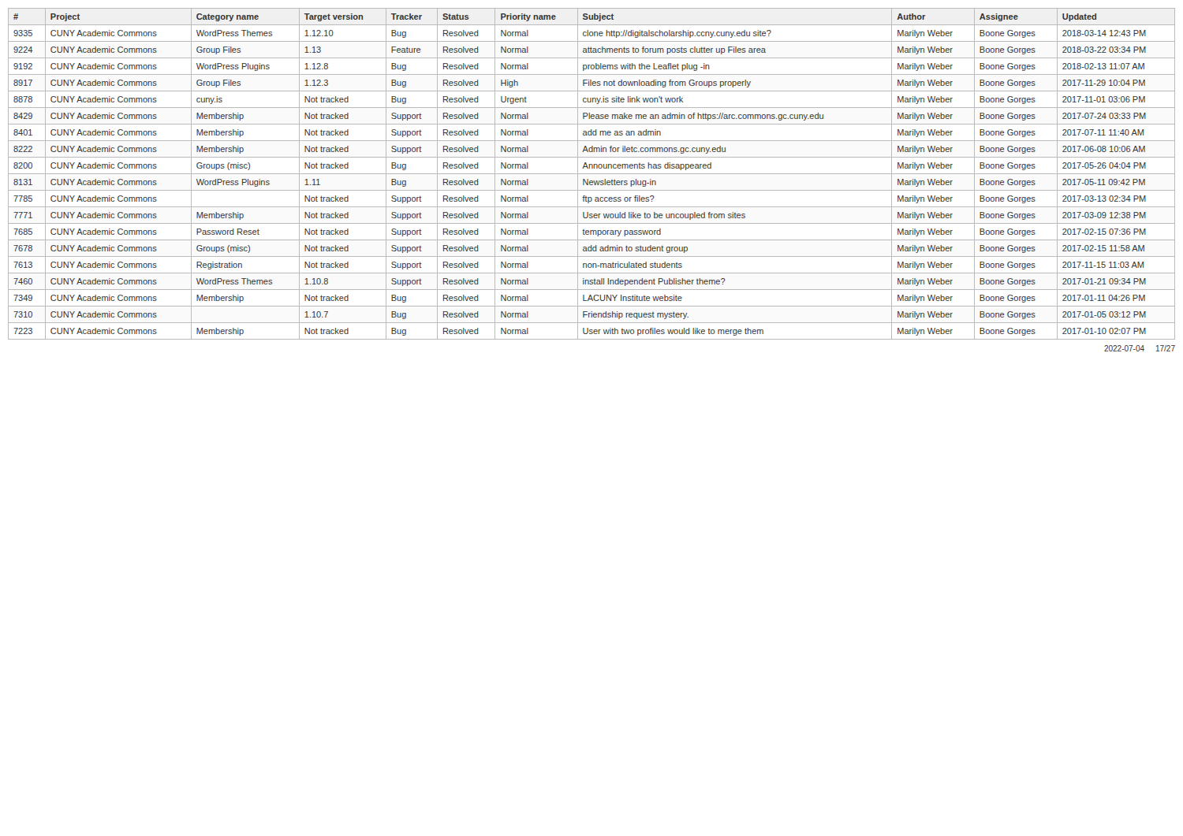| # | Project | Category name | Target version | Tracker | Status | Priority name | Subject | Author | Assignee | Updated |
| --- | --- | --- | --- | --- | --- | --- | --- | --- | --- | --- |
| 9335 | CUNY Academic Commons | WordPress Themes | 1.12.10 | Bug | Resolved | Normal | clone http://digitalscholarship.ccny.cuny.edu site? | Marilyn Weber | Boone Gorges | 2018-03-14 12:43 PM |
| 9224 | CUNY Academic Commons | Group Files | 1.13 | Feature | Resolved | Normal | attachments to forum posts clutter up Files area | Marilyn Weber | Boone Gorges | 2018-03-22 03:34 PM |
| 9192 | CUNY Academic Commons | WordPress Plugins | 1.12.8 | Bug | Resolved | Normal | problems with the Leaflet plug -in | Marilyn Weber | Boone Gorges | 2018-02-13 11:07 AM |
| 8917 | CUNY Academic Commons | Group Files | 1.12.3 | Bug | Resolved | High | Files not downloading from Groups properly | Marilyn Weber | Boone Gorges | 2017-11-29 10:04 PM |
| 8878 | CUNY Academic Commons | cuny.is | Not tracked | Bug | Resolved | Urgent | cuny.is site link won't work | Marilyn Weber | Boone Gorges | 2017-11-01 03:06 PM |
| 8429 | CUNY Academic Commons | Membership | Not tracked | Support | Resolved | Normal | Please make me an admin of https://arc.commons.gc.cuny.edu | Marilyn Weber | Boone Gorges | 2017-07-24 03:33 PM |
| 8401 | CUNY Academic Commons | Membership | Not tracked | Support | Resolved | Normal | add me as an admin | Marilyn Weber | Boone Gorges | 2017-07-11 11:40 AM |
| 8222 | CUNY Academic Commons | Membership | Not tracked | Support | Resolved | Normal | Admin for iletc.commons.gc.cuny.edu | Marilyn Weber | Boone Gorges | 2017-06-08 10:06 AM |
| 8200 | CUNY Academic Commons | Groups (misc) | Not tracked | Bug | Resolved | Normal | Announcements has disappeared | Marilyn Weber | Boone Gorges | 2017-05-26 04:04 PM |
| 8131 | CUNY Academic Commons | WordPress Plugins | 1.11 | Bug | Resolved | Normal | Newsletters plug-in | Marilyn Weber | Boone Gorges | 2017-05-11 09:42 PM |
| 7785 | CUNY Academic Commons | | Not tracked | Support | Resolved | Normal | ftp access or files? | Marilyn Weber | Boone Gorges | 2017-03-13 02:34 PM |
| 7771 | CUNY Academic Commons | Membership | Not tracked | Support | Resolved | Normal | User would like to be uncoupled from sites | Marilyn Weber | Boone Gorges | 2017-03-09 12:38 PM |
| 7685 | CUNY Academic Commons | Password Reset | Not tracked | Support | Resolved | Normal | temporary password | Marilyn Weber | Boone Gorges | 2017-02-15 07:36 PM |
| 7678 | CUNY Academic Commons | Groups (misc) | Not tracked | Support | Resolved | Normal | add admin to student group | Marilyn Weber | Boone Gorges | 2017-02-15 11:58 AM |
| 7613 | CUNY Academic Commons | Registration | Not tracked | Support | Resolved | Normal | non-matriculated students | Marilyn Weber | Boone Gorges | 2017-11-15 11:03 AM |
| 7460 | CUNY Academic Commons | WordPress Themes | 1.10.8 | Support | Resolved | Normal | install Independent Publisher theme? | Marilyn Weber | Boone Gorges | 2017-01-21 09:34 PM |
| 7349 | CUNY Academic Commons | Membership | Not tracked | Bug | Resolved | Normal | LACUNY Institute website | Marilyn Weber | Boone Gorges | 2017-01-11 04:26 PM |
| 7310 | CUNY Academic Commons | | 1.10.7 | Bug | Resolved | Normal | Friendship request mystery. | Marilyn Weber | Boone Gorges | 2017-01-05 03:12 PM |
| 7223 | CUNY Academic Commons | Membership | Not tracked | Bug | Resolved | Normal | User with two profiles would like to merge them | Marilyn Weber | Boone Gorges | 2017-01-10 02:07 PM |
2022-07-04 17/27